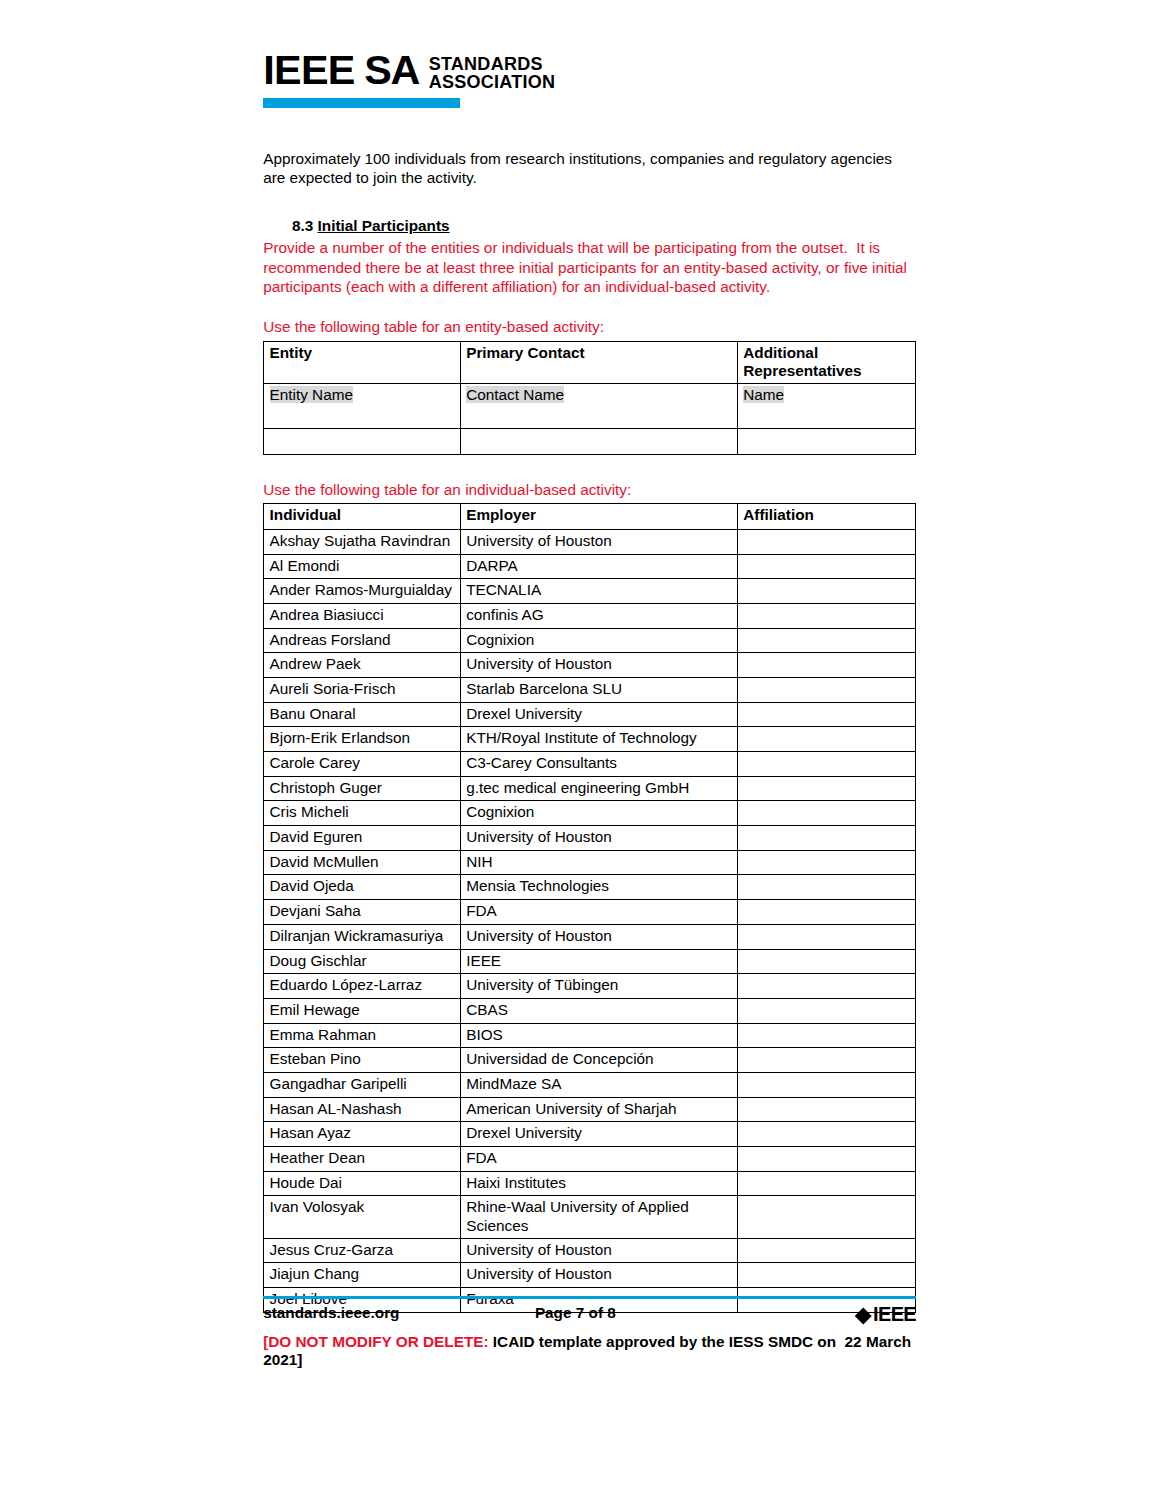IEEE SA STANDARDS
ASSOCIATION
Approximately 100 individuals from research institutions, companies and regulatory agencies are expected to join the activity.
8.3 Initial Participants
Provide a number of the entities or individuals that will be participating from the outset. It is recommended there be at least three initial participants for an entity-based activity, or five initial participants (each with a different affiliation) for an individual-based activity.
Use the following table for an entity-based activity:
| Entity | Primary Contact | Additional Representatives |
| --- | --- | --- |
| Entity Name | Contact Name | Name |
Use the following table for an individual-based activity:
| Individual | Employer | Affiliation |
| --- | --- | --- |
| Akshay Sujatha Ravindran | University of Houston | |
| Al Emondi | DARPA | |
| Ander Ramos-Murguialday | TECNALIA | |
| Andrea Biasiucci | confinis AG | |
| Andreas Forsland | Cognixion | |
| Andrew Paek | University of Houston | |
| Aureli Soria-Frisch | Starlab Barcelona SLU | |
| Banu Onaral | Drexel University | |
| Bjorn-Erik Erlandson | KTH/Royal Institute of Technology | |
| Carole Carey | C3-Carey Consultants | |
| Christoph Guger | g.tec medical engineering GmbH | |
| Cris Micheli | Cognixion | |
| David Eguren | University of Houston | |
| David McMullen | NIH | |
| David Ojeda | Mensia Technologies | |
| Devjani Saha | FDA | |
| Dilranjan Wickramasuriya | University of Houston | |
| Doug Gischlar | IEEE | |
| Eduardo López-Larraz | University of Tübingen | |
| Emil Hewage | CBAS | |
| Emma Rahman | BIOS | |
| Esteban Pino | Universidad de Concepción | |
| Gangadhar Garipelli | MindMaze SA | |
| Hasan AL-Nashash | American University of Sharjah | |
| Hasan Ayaz | Drexel University | |
| Heather Dean | FDA | |
| Houde Dai | Haixi Institutes | |
| Ivan Volosyak | Rhine-Waal University of Applied Sciences | |
| Jesus Cruz-Garza | University of Houston | |
| Jiajun Chang | University of Houston | |
| Joel Libove | Furaxa | |
standards.ieee.org
Page 7 of 8
IEEE
[DO NOT MODIFY OR DELETE: ICAID template approved by the IESS SMDC on 22 March 2021]